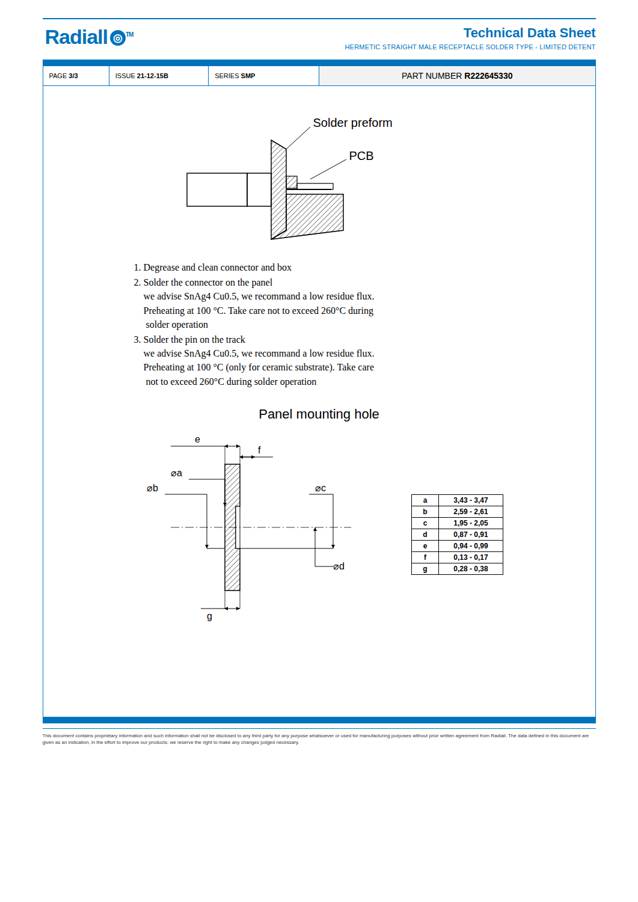Radiall◎TM
Technical Data Sheet
HERMETIC STRAIGHT MALE RECEPTACLE SOLDER TYPE - LIMITED DETENT
| PAGE 3/3 | ISSUE 21-12-15B | SERIES SMP | PART NUMBER R222645330 |
Solder preform PCB
Degrease and clean connector and box
Solder the connector on the panel we advise SnAg4 Cu0.5, we recommand a low residue flux. Preheating at 100 °C. Take care not to exceed 260°C during solder operation
Solder the pin on the track we advise SnAg4 Cu0.5, we recommand a low residue flux. Preheating at 100 °C (only for ceramic substrate). Take care not to exceed 260°C during solder operation
Panel mounting hole
e f ⌀a ⌀b ⌀c ⌀d g
| a | 3,43 - 3,47 |
| b | 2,59 - 2,61 |
| c | 1,95 - 2,05 |
| d | 0,87 - 0,91 |
| e | 0,94 - 0,99 |
| f | 0,13 - 0,17 |
| g | 0,28 - 0,38 |
This document contains proprietary information and such information shall not be disclosed to any third party for any purpose whatsoever or used for manufacturing purposes without prior written agreement from Radiall. The data defined in this document are given as an indication, in the effort to improve our products; we reserve the right to make any changes judged necessary.